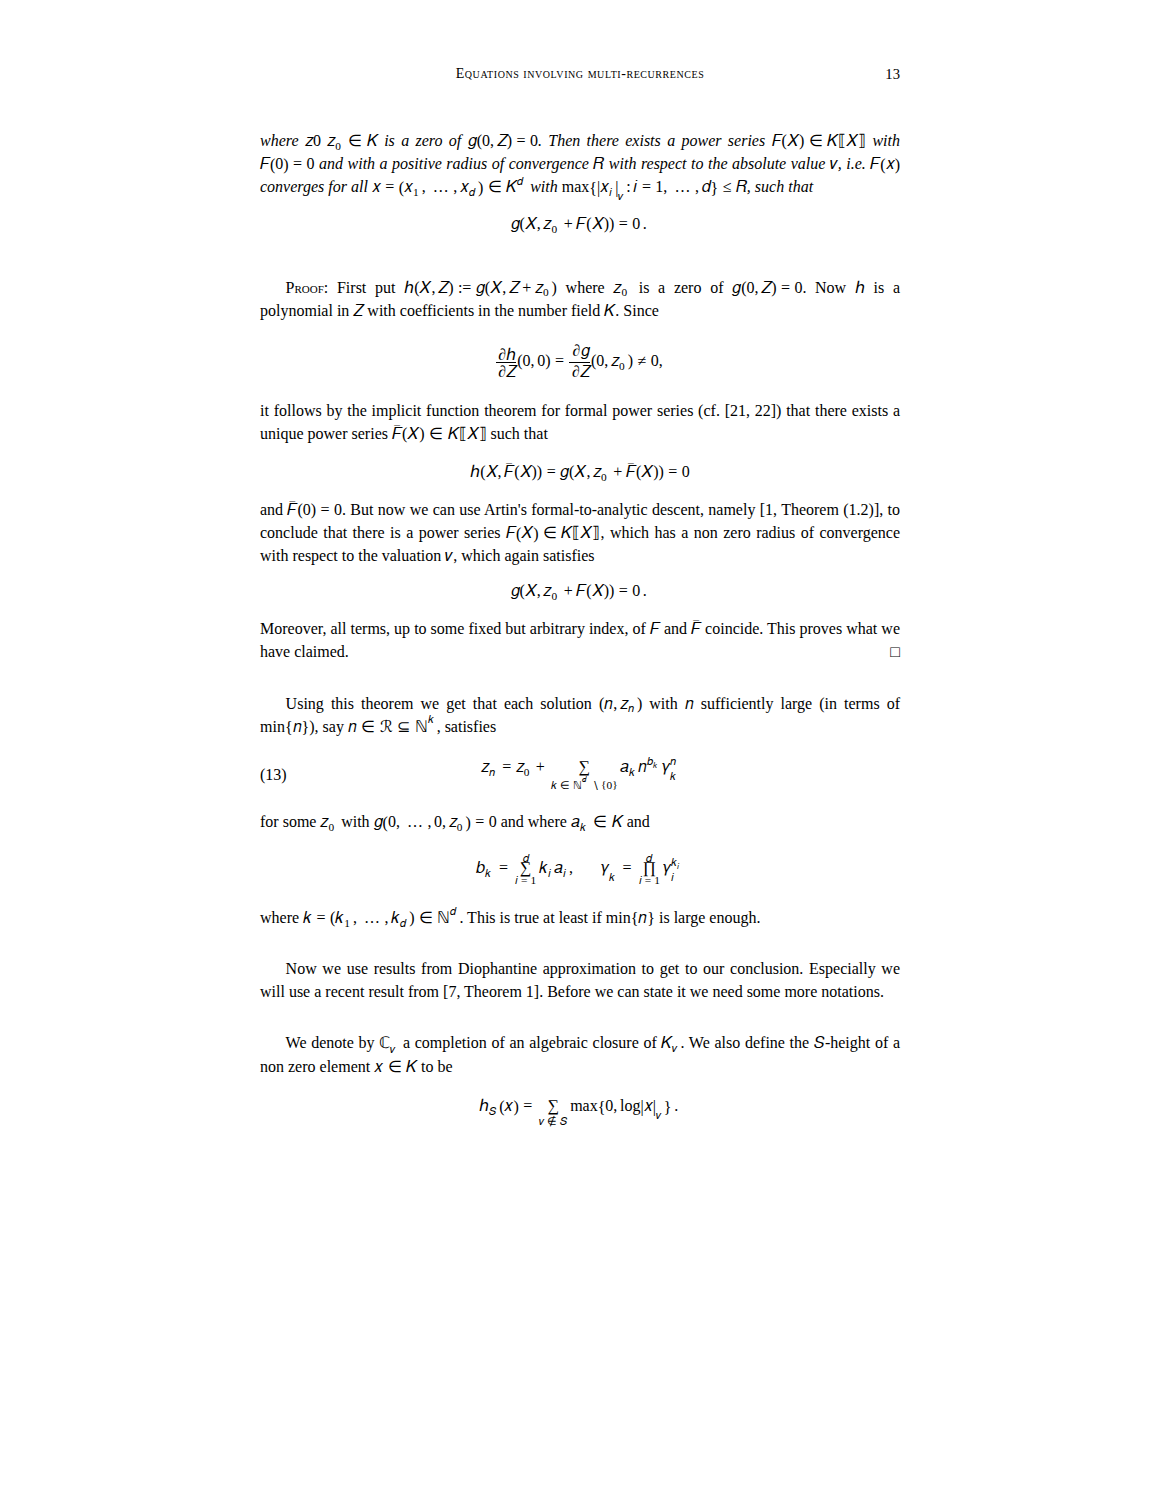Equations involving multi-recurrences 13
where z0 z0∈K is a zero of g(0,Z)=0. Then there exists a power series F(X)∈K⟦X⟧ with F(0)=0 and with a positive radius of convergence R with respect to the absolute value ν, i.e. F(x) converges for all x=(x1,…,xd)∈Kd with max{|xi|ν:i=1,…,d}≤R, such that
g(X,z0+F(X))=0.
Proof: First put h(X,Z):=g(X,Z+z0) where z0 is a zero of g(0,Z)=0. Now h is a polynomial in Z with coefficients in the number field K. Since
∂h∂Z (0,0) = ∂g∂Z (0,z0) ≠0,
it follows by the implicit function theorem for formal power series (cf. [21, 22]) that there exists a unique power series F¯(X)∈K⟦X⟧ such that
h(X,F¯(X)) = g(X,z0+F¯(X)) =0
and F¯(0)=0. But now we can use Artin's formal-to-analytic descent, namely [1, Theorem (1.2)], to conclude that there is a power series F(X)∈K⟦X⟧, which has a non zero radius of convergence with respect to the valuation ν, which again satisfies
g(X,z0+F(X))=0.
Moreover, all terms, up to some fixed but arbitrary index, of F and F¯ coincide. This proves what we have claimed.□
Using this theorem we get that each solution (n,zn) with n sufficiently large (in terms of min{n}), say n∈ℛ⊆ℕk, satisfies
(13)
zn = z0 + ∑ k∈ℕd∖{0} ak nbk γkn
for some z0 with g(0,…,0,z0)=0 and where ak∈K and
bk = ∑ i=1 d ki ai , γk = ∏ i=1 d γiki
where k=(k1,…,kd)∈ℕd. This is true at least if min{n} is large enough.
Now we use results from Diophantine approximation to get to our conclusion. Especially we will use a recent result from [7, Theorem 1]. Before we can state it we need some more notations.
We denote by ℂν a completion of an algebraic closure of Kν. We also define the S-height of a non zero element x∈K to be
hS(x) = ∑ v∉S max{0,log⁡|x|v}.